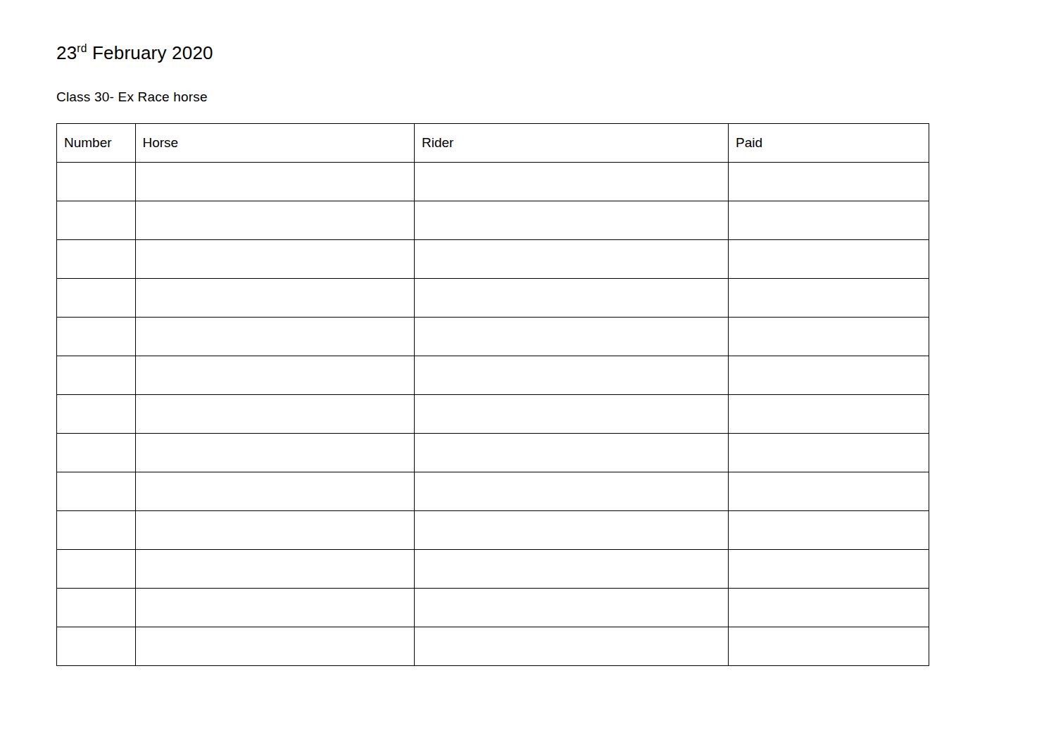23rd February 2020
Class 30- Ex Race horse
| Number | Horse | Rider | Paid |
| --- | --- | --- | --- |